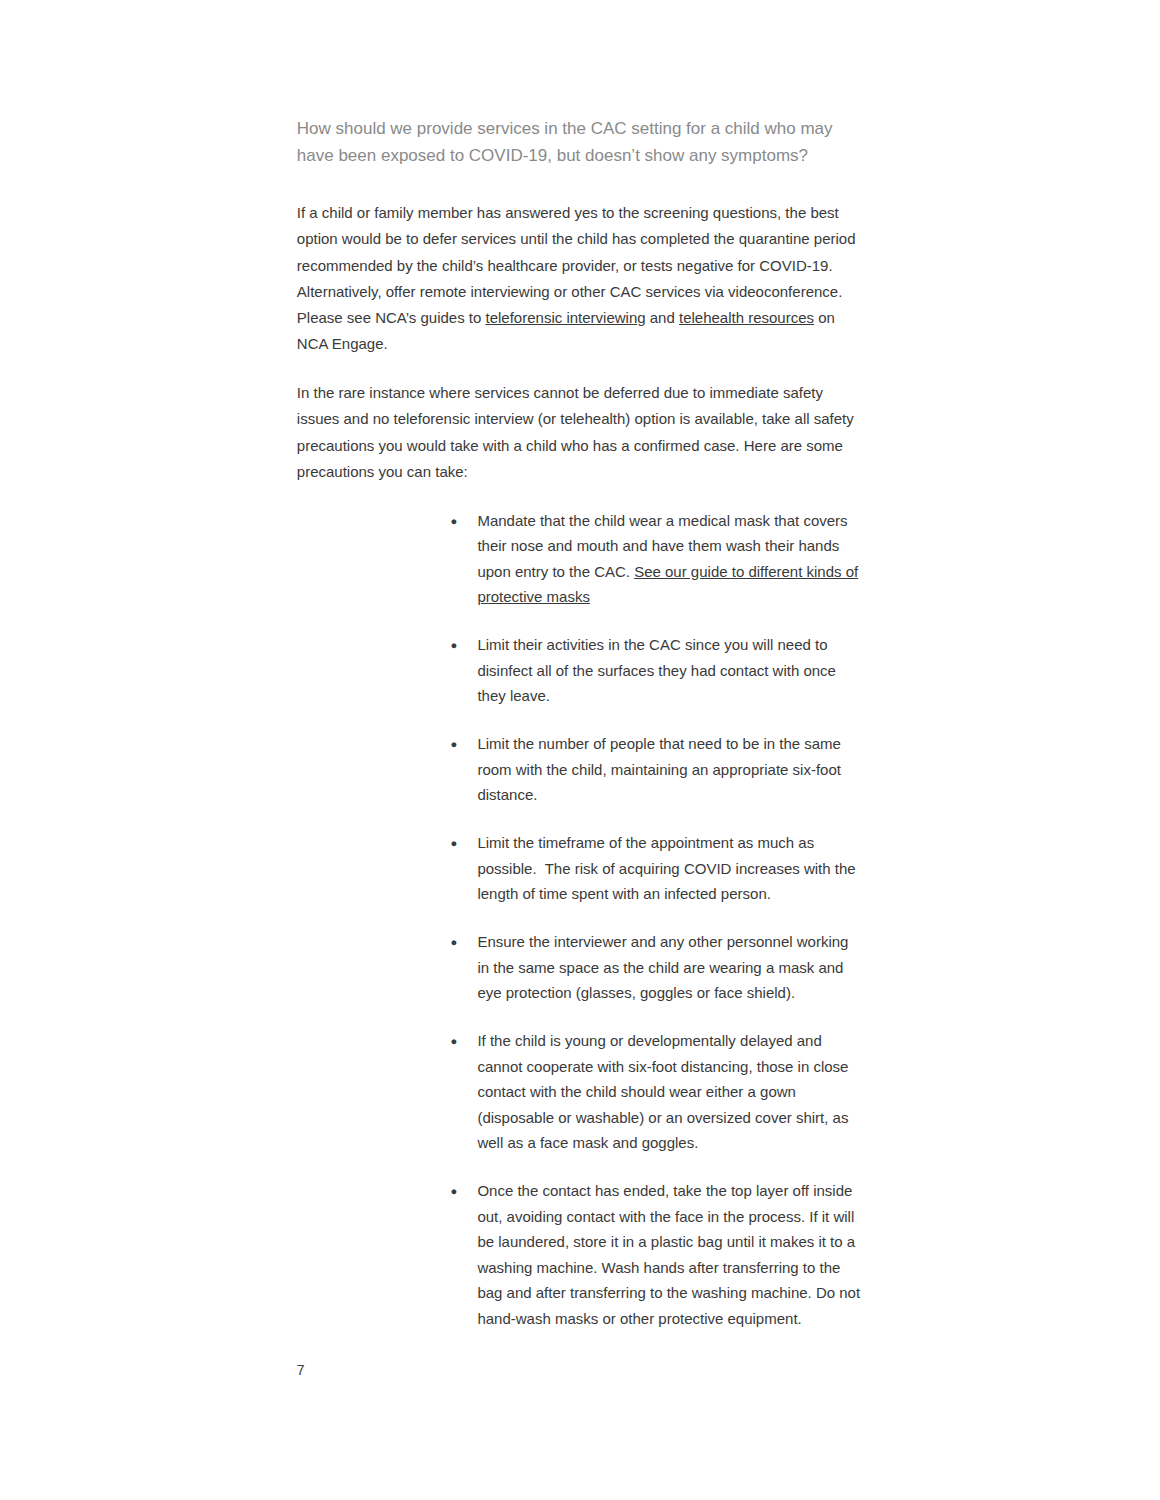How should we provide services in the CAC setting for a child who may have been exposed to COVID-19, but doesn’t show any symptoms?
If a child or family member has answered yes to the screening questions, the best option would be to defer services until the child has completed the quarantine period recommended by the child’s healthcare provider, or tests negative for COVID-19. Alternatively, offer remote interviewing or other CAC services via videoconference. Please see NCA’s guides to teleforensic interviewing and telehealth resources on NCA Engage.
In the rare instance where services cannot be deferred due to immediate safety issues and no teleforensic interview (or telehealth) option is available, take all safety precautions you would take with a child who has a confirmed case. Here are some precautions you can take:
Mandate that the child wear a medical mask that covers their nose and mouth and have them wash their hands upon entry to the CAC. See our guide to different kinds of protective masks
Limit their activities in the CAC since you will need to disinfect all of the surfaces they had contact with once they leave.
Limit the number of people that need to be in the same room with the child, maintaining an appropriate six-foot distance.
Limit the timeframe of the appointment as much as possible. The risk of acquiring COVID increases with the length of time spent with an infected person.
Ensure the interviewer and any other personnel working in the same space as the child are wearing a mask and eye protection (glasses, goggles or face shield).
If the child is young or developmentally delayed and cannot cooperate with six-foot distancing, those in close contact with the child should wear either a gown (disposable or washable) or an oversized cover shirt, as well as a face mask and goggles.
Once the contact has ended, take the top layer off inside out, avoiding contact with the face in the process. If it will be laundered, store it in a plastic bag until it makes it to a washing machine. Wash hands after transferring to the bag and after transferring to the washing machine. Do not hand-wash masks or other protective equipment.
7